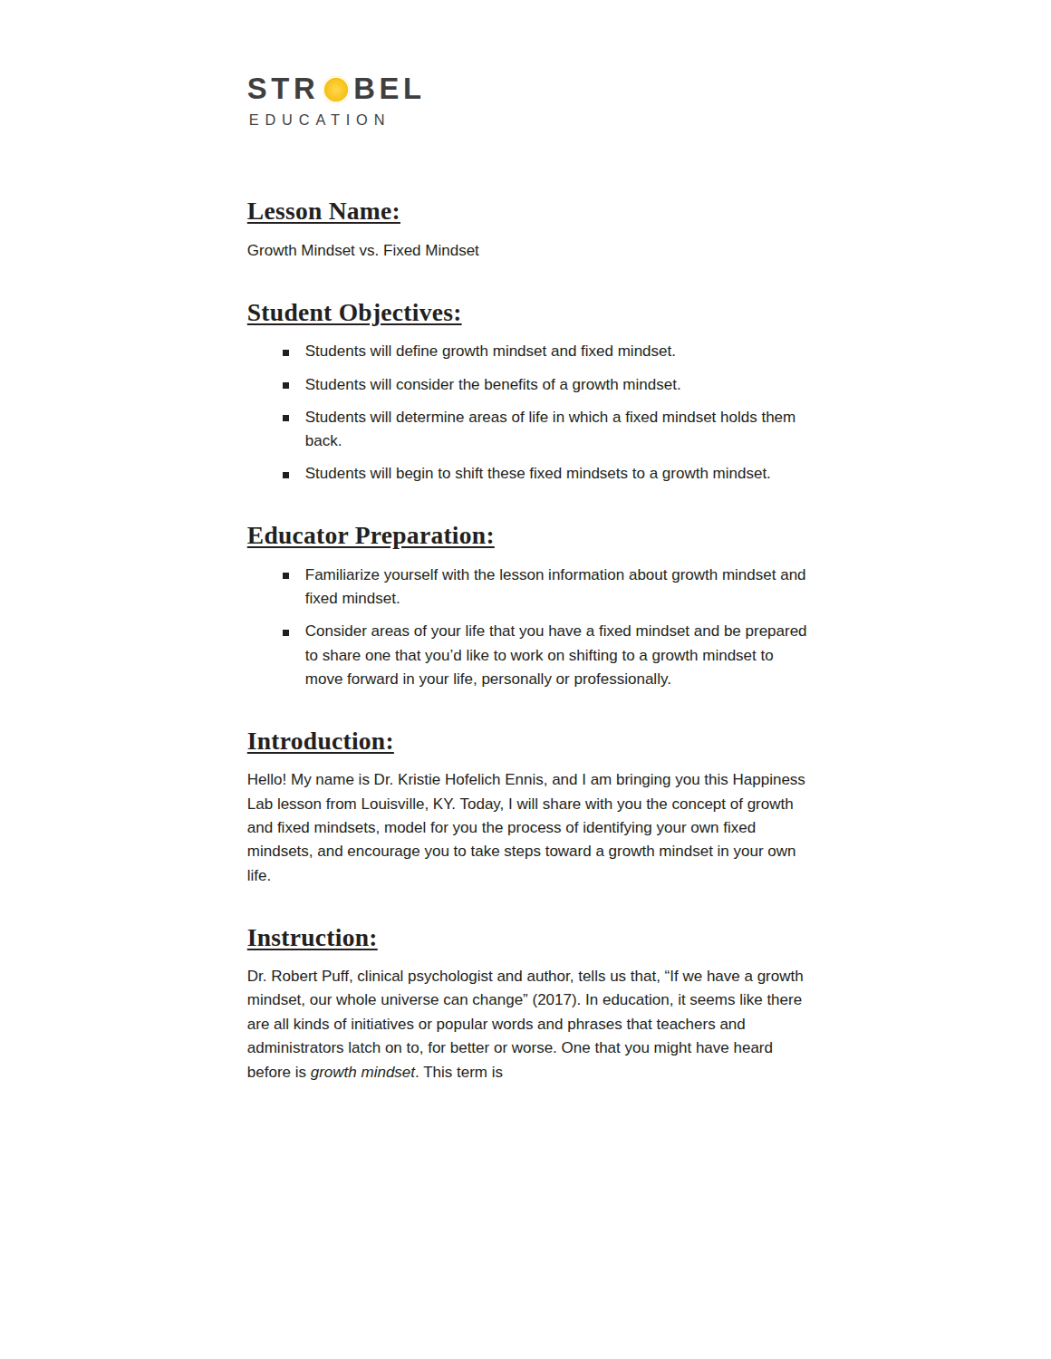STR BEL
EDUCATION
Lesson Name:
Growth Mindset vs. Fixed Mindset
Student Objectives:
Students will define growth mindset and fixed mindset.
Students will consider the benefits of a growth mindset.
Students will determine areas of life in which a fixed mindset holds them back.
Students will begin to shift these fixed mindsets to a growth mindset.
Educator Preparation:
Familiarize yourself with the lesson information about growth mindset and fixed mindset.
Consider areas of your life that you have a fixed mindset and be prepared to share one that you’d like to work on shifting to a growth mindset to move forward in your life, personally or professionally.
Introduction:
Hello! My name is Dr. Kristie Hofelich Ennis, and I am bringing you this Happiness Lab lesson from Louisville, KY. Today, I will share with you the concept of growth and fixed mindsets, model for you the process of identifying your own fixed mindsets, and encourage you to take steps toward a growth mindset in your own life.
Instruction:
Dr. Robert Puff, clinical psychologist and author, tells us that, “If we have a growth mindset, our whole universe can change” (2017). In education, it seems like there are all kinds of initiatives or popular words and phrases that teachers and administrators latch on to, for better or worse. One that you might have heard before is growth mindset. This term is